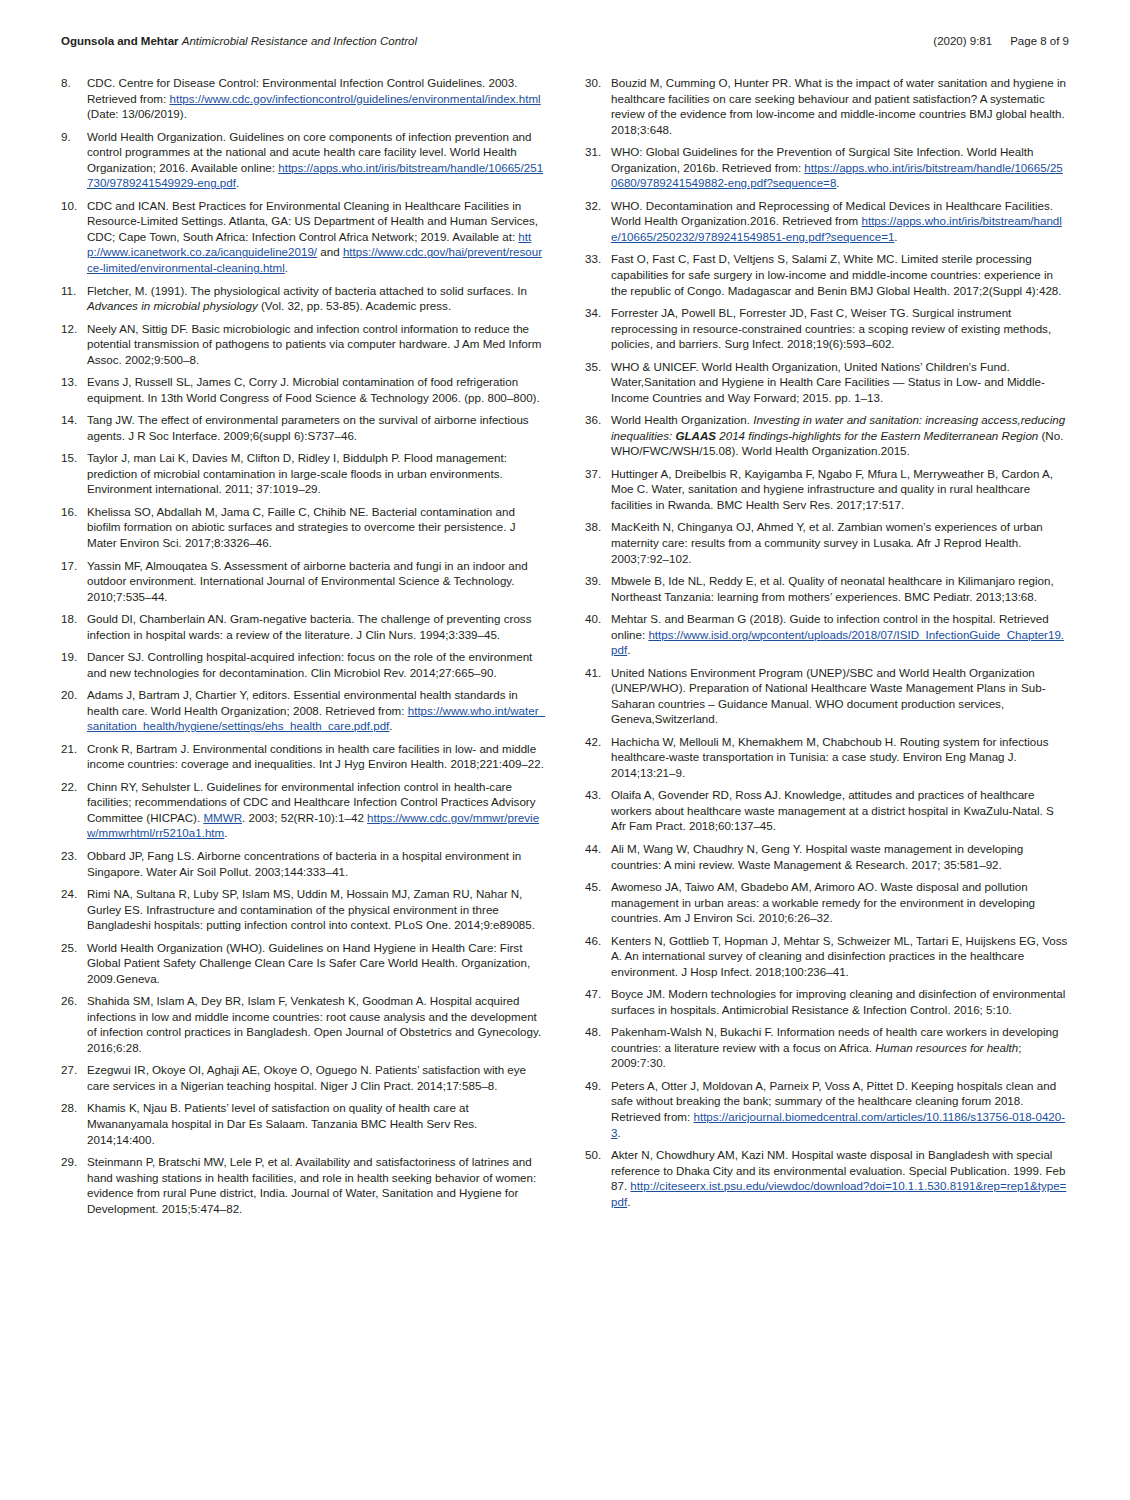Ogunsola and Mehtar Antimicrobial Resistance and Infection Control
(2020) 9:81
Page 8 of 9
CDC. Centre for Disease Control: Environmental Infection Control Guidelines. 2003. Retrieved from: https://www.cdc.gov/infectioncontrol/guidelines/environmental/index.html (Date: 13/06/2019).
World Health Organization. Guidelines on core components of infection prevention and control programmes at the national and acute health care facility level. World Health Organization; 2016. Available online: https://apps.who.int/iris/bitstream/handle/10665/251730/9789241549929-eng.pdf.
CDC and ICAN. Best Practices for Environmental Cleaning in Healthcare Facilities in Resource-Limited Settings. Atlanta, GA: US Department of Health and Human Services, CDC; Cape Town, South Africa: Infection Control Africa Network; 2019. Available at: http://www.icanetwork.co.za/icanguideline2019/ and https://www.cdc.gov/hai/prevent/resource-limited/environmental-cleaning.html.
Fletcher, M. (1991). The physiological activity of bacteria attached to solid surfaces. In Advances in microbial physiology (Vol. 32, pp. 53-85). Academic press.
Neely AN, Sittig DF. Basic microbiologic and infection control information to reduce the potential transmission of pathogens to patients via computer hardware. J Am Med Inform Assoc. 2002;9:500–8.
Evans J, Russell SL, James C, Corry J. Microbial contamination of food refrigeration equipment. In 13th World Congress of Food Science & Technology 2006. (pp. 800–800).
Tang JW. The effect of environmental parameters on the survival of airborne infectious agents. J R Soc Interface. 2009;6(suppl 6):S737–46.
Taylor J, man Lai K, Davies M, Clifton D, Ridley I, Biddulph P. Flood management: prediction of microbial contamination in large-scale floods in urban environments. Environment international. 2011; 37:1019–29.
Khelissa SO, Abdallah M, Jama C, Faille C, Chihib NE. Bacterial contamination and biofilm formation on abiotic surfaces and strategies to overcome their persistence. J Mater Environ Sci. 2017;8:3326–46.
Yassin MF, Almouqatea S. Assessment of airborne bacteria and fungi in an indoor and outdoor environment. International Journal of Environmental Science & Technology. 2010;7:535–44.
Gould DI, Chamberlain AN. Gram-negative bacteria. The challenge of preventing cross infection in hospital wards: a review of the literature. J Clin Nurs. 1994;3:339–45.
Dancer SJ. Controlling hospital-acquired infection: focus on the role of the environment and new technologies for decontamination. Clin Microbiol Rev. 2014;27:665–90.
Adams J, Bartram J, Chartier Y, editors. Essential environmental health standards in health care. World Health Organization; 2008. Retrieved from: https://www.who.int/water_sanitation_health/hygiene/settings/ehs_health_care.pdf.pdf.
Cronk R, Bartram J. Environmental conditions in health care facilities in low- and middle income countries: coverage and inequalities. Int J Hyg Environ Health. 2018;221:409–22.
Chinn RY, Sehulster L. Guidelines for environmental infection control in health-care facilities; recommendations of CDC and Healthcare Infection Control Practices Advisory Committee (HICPAC). MMWR. 2003; 52(RR-10):1–42 https://www.cdc.gov/mmwr/preview/mmwrhtml/rr5210a1.htm.
Obbard JP, Fang LS. Airborne concentrations of bacteria in a hospital environment in Singapore. Water Air Soil Pollut. 2003;144:333–41.
Rimi NA, Sultana R, Luby SP, Islam MS, Uddin M, Hossain MJ, Zaman RU, Nahar N, Gurley ES. Infrastructure and contamination of the physical environment in three Bangladeshi hospitals: putting infection control into context. PLoS One. 2014;9:e89085.
World Health Organization (WHO). Guidelines on Hand Hygiene in Health Care: First Global Patient Safety Challenge Clean Care Is Safer Care World Health. Organization, 2009.Geneva.
Shahida SM, Islam A, Dey BR, Islam F, Venkatesh K, Goodman A. Hospital acquired infections in low and middle income countries: root cause analysis and the development of infection control practices in Bangladesh. Open Journal of Obstetrics and Gynecology. 2016;6:28.
Ezegwui IR, Okoye OI, Aghaji AE, Okoye O, Oguego N. Patients’ satisfaction with eye care services in a Nigerian teaching hospital. Niger J Clin Pract. 2014;17:585–8.
Khamis K, Njau B. Patients’ level of satisfaction on quality of health care at Mwananyamala hospital in Dar Es Salaam. Tanzania BMC Health Serv Res. 2014;14:400.
Steinmann P, Bratschi MW, Lele P, et al. Availability and satisfactoriness of latrines and hand washing stations in health facilities, and role in health seeking behavior of women: evidence from rural Pune district, India. Journal of Water, Sanitation and Hygiene for Development. 2015;5:474–82.
Bouzid M, Cumming O, Hunter PR. What is the impact of water sanitation and hygiene in healthcare facilities on care seeking behaviour and patient satisfaction? A systematic review of the evidence from low-income and middle-income countries BMJ global health. 2018;3:648.
WHO: Global Guidelines for the Prevention of Surgical Site Infection. World Health Organization, 2016b. Retrieved from: https://apps.who.int/iris/bitstream/handle/10665/250680/9789241549882-eng.pdf?sequence=8.
WHO. Decontamination and Reprocessing of Medical Devices in Healthcare Facilities. World Health Organization.2016. Retrieved from https://apps.who.int/iris/bitstream/handle/10665/250232/9789241549851-eng.pdf?sequence=1.
Fast O, Fast C, Fast D, Veltjens S, Salami Z, White MC. Limited sterile processing capabilities for safe surgery in low-income and middle-income countries: experience in the republic of Congo. Madagascar and Benin BMJ Global Health. 2017;2(Suppl 4):428.
Forrester JA, Powell BL, Forrester JD, Fast C, Weiser TG. Surgical instrument reprocessing in resource-constrained countries: a scoping review of existing methods, policies, and barriers. Surg Infect. 2018;19(6):593–602.
WHO & UNICEF. World Health Organization, United Nations’ Children’s Fund. Water,Sanitation and Hygiene in Health Care Facilities — Status in Low- and Middle-Income Countries and Way Forward; 2015. pp. 1–13.
World Health Organization. Investing in water and sanitation: increasing access,reducing inequalities: GLAAS 2014 findings-highlights for the Eastern Mediterranean Region (No. WHO/FWC/WSH/15.08). World Health Organization.2015.
Huttinger A, Dreibelbis R, Kayigamba F, Ngabo F, Mfura L, Merryweather B, Cardon A, Moe C. Water, sanitation and hygiene infrastructure and quality in rural healthcare facilities in Rwanda. BMC Health Serv Res. 2017;17:517.
MacKeith N, Chinganya OJ, Ahmed Y, et al. Zambian women’s experiences of urban maternity care: results from a community survey in Lusaka. Afr J Reprod Health. 2003;7:92–102.
Mbwele B, Ide NL, Reddy E, et al. Quality of neonatal healthcare in Kilimanjaro region, Northeast Tanzania: learning from mothers’ experiences. BMC Pediatr. 2013;13:68.
Mehtar S. and Bearman G (2018). Guide to infection control in the hospital. Retrieved online: https://www.isid.org/wpcontent/uploads/2018/07/ISID_InfectionGuide_Chapter19.pdf.
United Nations Environment Program (UNEP)/SBC and World Health Organization (UNEP/WHO). Preparation of National Healthcare Waste Management Plans in Sub-Saharan countries – Guidance Manual. WHO document production services, Geneva,Switzerland.
Hachicha W, Mellouli M, Khemakhem M, Chabchoub H. Routing system for infectious healthcare-waste transportation in Tunisia: a case study. Environ Eng Manag J. 2014;13:21–9.
Olaifa A, Govender RD, Ross AJ. Knowledge, attitudes and practices of healthcare workers about healthcare waste management at a district hospital in KwaZulu-Natal. S Afr Fam Pract. 2018;60:137–45.
Ali M, Wang W, Chaudhry N, Geng Y. Hospital waste management in developing countries: A mini review. Waste Management & Research. 2017; 35:581–92.
Awomeso JA, Taiwo AM, Gbadebo AM, Arimoro AO. Waste disposal and pollution management in urban areas: a workable remedy for the environment in developing countries. Am J Environ Sci. 2010;6:26–32.
Kenters N, Gottlieb T, Hopman J, Mehtar S, Schweizer ML, Tartari E, Huijskens EG, Voss A. An international survey of cleaning and disinfection practices in the healthcare environment. J Hosp Infect. 2018;100:236–41.
Boyce JM. Modern technologies for improving cleaning and disinfection of environmental surfaces in hospitals. Antimicrobial Resistance & Infection Control. 2016; 5:10.
Pakenham-Walsh N, Bukachi F. Information needs of health care workers in developing countries: a literature review with a focus on Africa. Human resources for health; 2009:7:30.
Peters A, Otter J, Moldovan A, Parneix P, Voss A, Pittet D. Keeping hospitals clean and safe without breaking the bank; summary of the healthcare cleaning forum 2018. Retrieved from: https://aricjournal.biomedcentral.com/articles/10.1186/s13756-018-0420-3.
Akter N, Chowdhury AM, Kazi NM. Hospital waste disposal in Bangladesh with special reference to Dhaka City and its environmental evaluation. Special Publication. 1999. Feb 87. http://citeseerx.ist.psu.edu/viewdoc/download?doi=10.1.1.530.8191&rep=rep1&type=pdf.